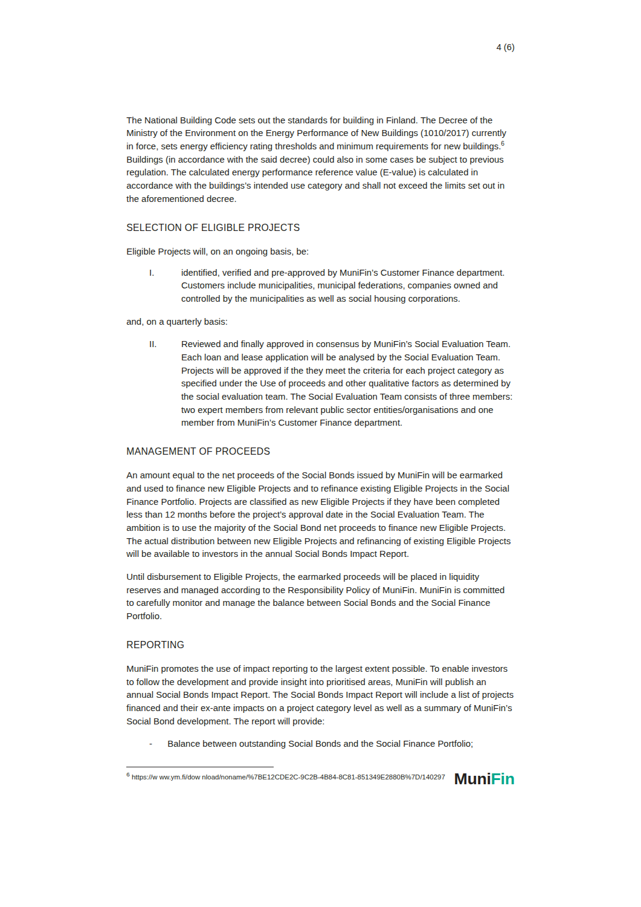4 (6)
The National Building Code sets out the standards for building in Finland. The Decree of the Ministry of the Environment on the Energy Performance of New Buildings (1010/2017) currently in force, sets energy efficiency rating thresholds and minimum requirements for new buildings.6 Buildings (in accordance with the said decree) could also in some cases be subject to previous regulation. The calculated energy performance reference value (E-value) is calculated in accordance with the buildings’s intended use category and shall not exceed the limits set out in the aforementioned decree.
SELECTION OF ELIGIBLE PROJECTS
Eligible Projects will, on an ongoing basis, be:
I. identified, verified and pre-approved by MuniFin’s Customer Finance department. Customers include municipalities, municipal federations, companies owned and controlled by the municipalities as well as social housing corporations.
and, on a quarterly basis:
II. Reviewed and finally approved in consensus by MuniFin’s Social Evaluation Team. Each loan and lease application will be analysed by the Social Evaluation Team. Projects will be approved if the they meet the criteria for each project category as specified under the Use of proceeds and other qualitative factors as determined by the social evaluation team. The Social Evaluation Team consists of three members: two expert members from relevant public sector entities/organisations and one member from MuniFin’s Customer Finance department.
MANAGEMENT OF PROCEEDS
An amount equal to the net proceeds of the Social Bonds issued by MuniFin will be earmarked and used to finance new Eligible Projects and to refinance existing Eligible Projects in the Social Finance Portfolio. Projects are classified as new Eligible Projects if they have been completed less than 12 months before the project’s approval date in the Social Evaluation Team. The ambition is to use the majority of the Social Bond net proceeds to finance new Eligible Projects. The actual distribution between new Eligible Projects and refinancing of existing Eligible Projects will be available to investors in the annual Social Bonds Impact Report.
Until disbursement to Eligible Projects, the earmarked proceeds will be placed in liquidity reserves and managed according to the Responsibility Policy of MuniFin. MuniFin is committed to carefully monitor and manage the balance between Social Bonds and the Social Finance Portfolio.
REPORTING
MuniFin promotes the use of impact reporting to the largest extent possible. To enable investors to follow the development and provide insight into prioritised areas, MuniFin will publish an annual Social Bonds Impact Report. The Social Bonds Impact Report will include a list of projects financed and their ex-ante impacts on a project category level as well as a summary of MuniFin’s Social Bond development. The report will provide:
Balance between outstanding Social Bonds and the Social Finance Portfolio;
6 https://w ww.ym.fi/dow nload/noname/%7BE12CDE2C-9C2B-4B84-8C81-851349E2880B%7D/140297
Muni Fin